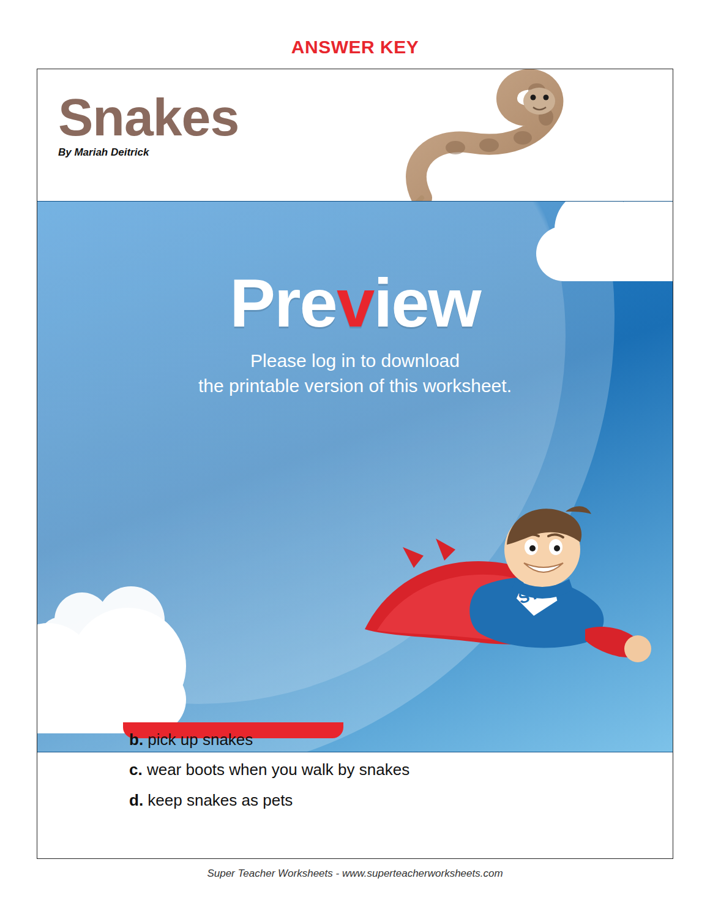ANSWER KEY
Snakes
By Mariah Deitrick
Preview
Please log in to download
the printable version of this worksheet.
STW
b. pick up snakes
c. wear boots when you walk by snakes
d. keep snakes as pets
Super Teacher Worksheets - www.superteacherworksheets.com